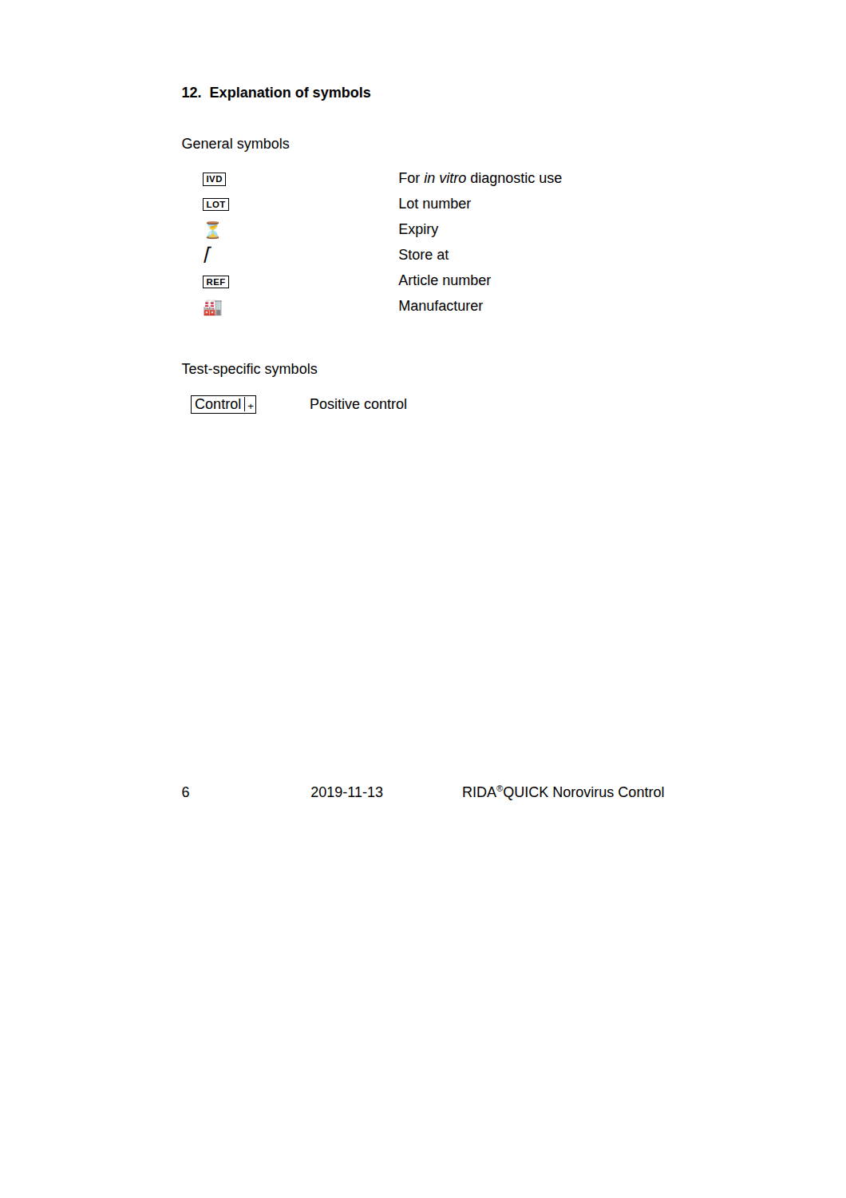12. Explanation of symbols
General symbols
| IVD | For in vitro diagnostic use |
| LOT | Lot number |
| ⏳ | Expiry |
| ⌈ | Store at |
| REF | Article number |
| 🏭 | Manufacturer |
Test-specific symbols
| Control + | Positive control |
6
2019-11-13
RIDA®QUICK Norovirus Control